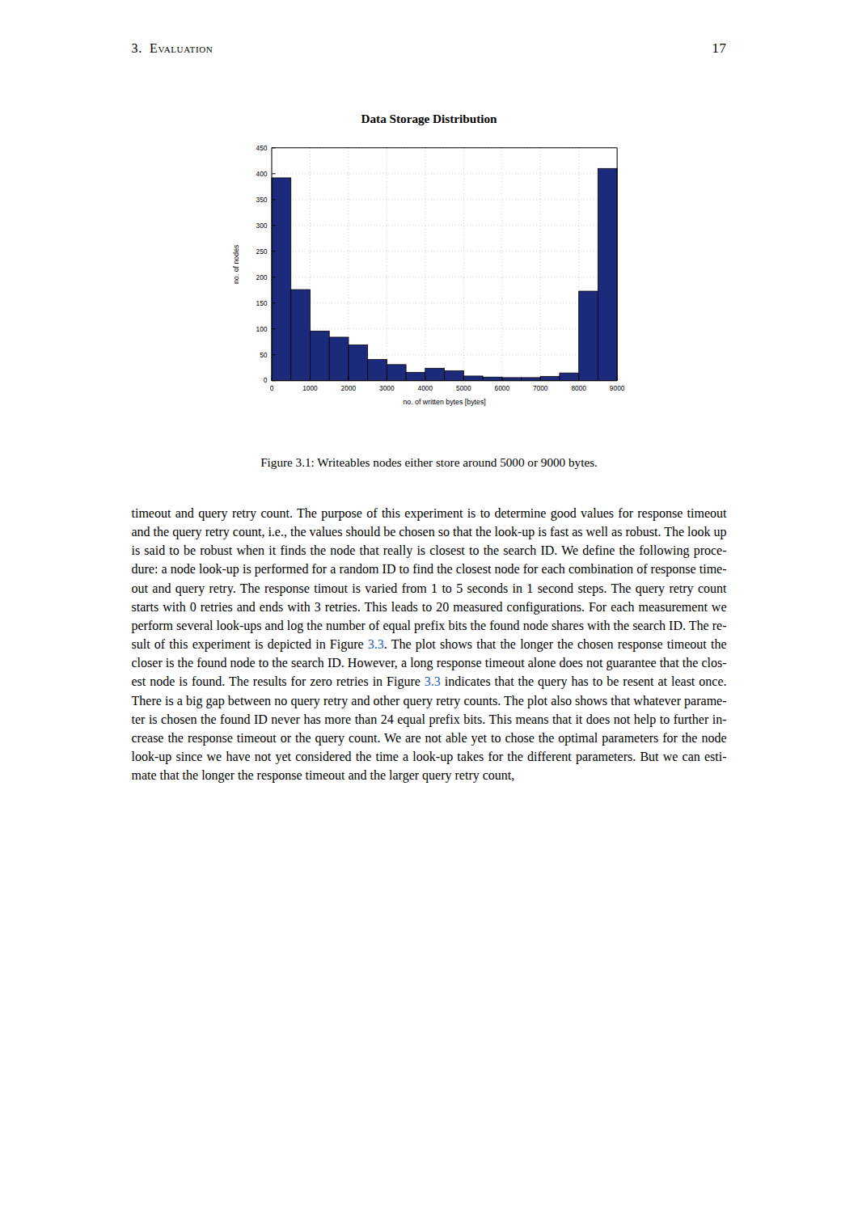3. Evaluation 17
Data Storage Distribution
0 50 100 150 200 250 300 350 400 450 0 1000 2000 3000 4000 5000 6000 7000 8000 9000 no. of written bytes [bytes] no. of nodes
Figure 3.1: Writeables nodes either store around 5000 or 9000 bytes.
timeout and query retry count. The purpose of this experiment is to determine good values for response timeout and the query retry count, i.e., the values should be chosen so that the look-up is fast as well as robust. The look up is said to be robust when it finds the node that really is closest to the search ID. We define the following procedure: a node look-up is performed for a random ID to find the closest node for each combination of response timeout and query retry. The response timout is varied from 1 to 5 seconds in 1 second steps. The query retry count starts with 0 retries and ends with 3 retries. This leads to 20 measured configurations. For each measurement we perform several look-ups and log the number of equal prefix bits the found node shares with the search ID. The result of this experiment is depicted in Figure 3.3. The plot shows that the longer the chosen response timeout the closer is the found node to the search ID. However, a long response timeout alone does not guarantee that the closest node is found. The results for zero retries in Figure 3.3 indicates that the query has to be resent at least once. There is a big gap between no query retry and other query retry counts. The plot also shows that whatever parameter is chosen the found ID never has more than 24 equal prefix bits. This means that it does not help to further increase the response timeout or the query count. We are not able yet to chose the optimal parameters for the node look-up since we have not yet considered the time a look-up takes for the different parameters. But we can estimate that the longer the response timeout and the larger query retry count,